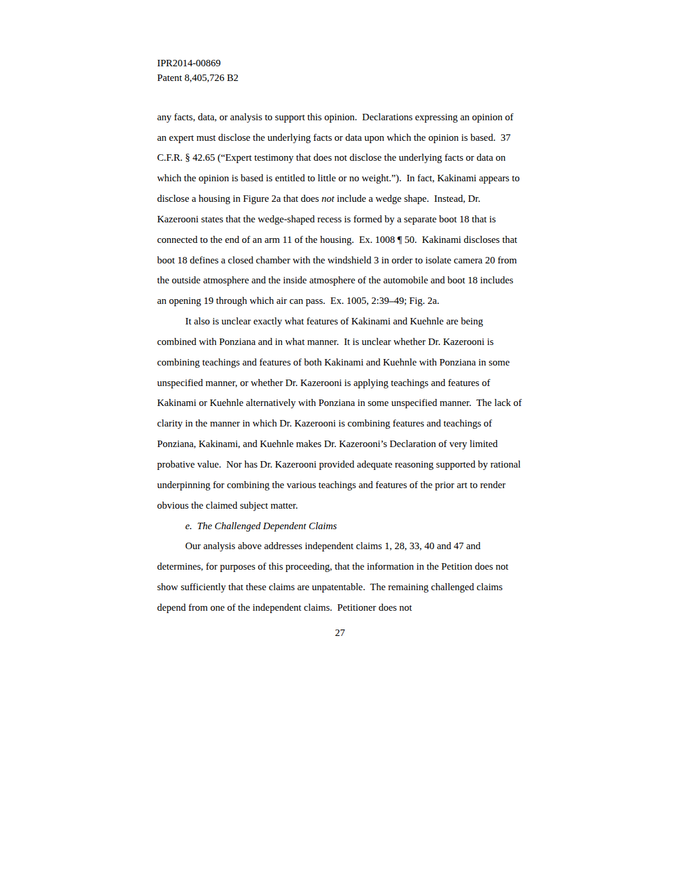IPR2014-00869
Patent 8,405,726 B2
any facts, data, or analysis to support this opinion. Declarations expressing an opinion of an expert must disclose the underlying facts or data upon which the opinion is based. 37 C.F.R. § 42.65 (“Expert testimony that does not disclose the underlying facts or data on which the opinion is based is entitled to little or no weight.”). In fact, Kakinami appears to disclose a housing in Figure 2a that does not include a wedge shape. Instead, Dr. Kazerooni states that the wedge-shaped recess is formed by a separate boot 18 that is connected to the end of an arm 11 of the housing. Ex. 1008 ¶ 50. Kakinami discloses that boot 18 defines a closed chamber with the windshield 3 in order to isolate camera 20 from the outside atmosphere and the inside atmosphere of the automobile and boot 18 includes an opening 19 through which air can pass. Ex. 1005, 2:39–49; Fig. 2a.
It also is unclear exactly what features of Kakinami and Kuehnle are being combined with Ponziana and in what manner. It is unclear whether Dr. Kazerooni is combining teachings and features of both Kakinami and Kuehnle with Ponziana in some unspecified manner, or whether Dr. Kazerooni is applying teachings and features of Kakinami or Kuehnle alternatively with Ponziana in some unspecified manner. The lack of clarity in the manner in which Dr. Kazerooni is combining features and teachings of Ponziana, Kakinami, and Kuehnle makes Dr. Kazerooni’s Declaration of very limited probative value. Nor has Dr. Kazerooni provided adequate reasoning supported by rational underpinning for combining the various teachings and features of the prior art to render obvious the claimed subject matter.
e. The Challenged Dependent Claims
Our analysis above addresses independent claims 1, 28, 33, 40 and 47 and determines, for purposes of this proceeding, that the information in the Petition does not show sufficiently that these claims are unpatentable. The remaining challenged claims depend from one of the independent claims. Petitioner does not
27